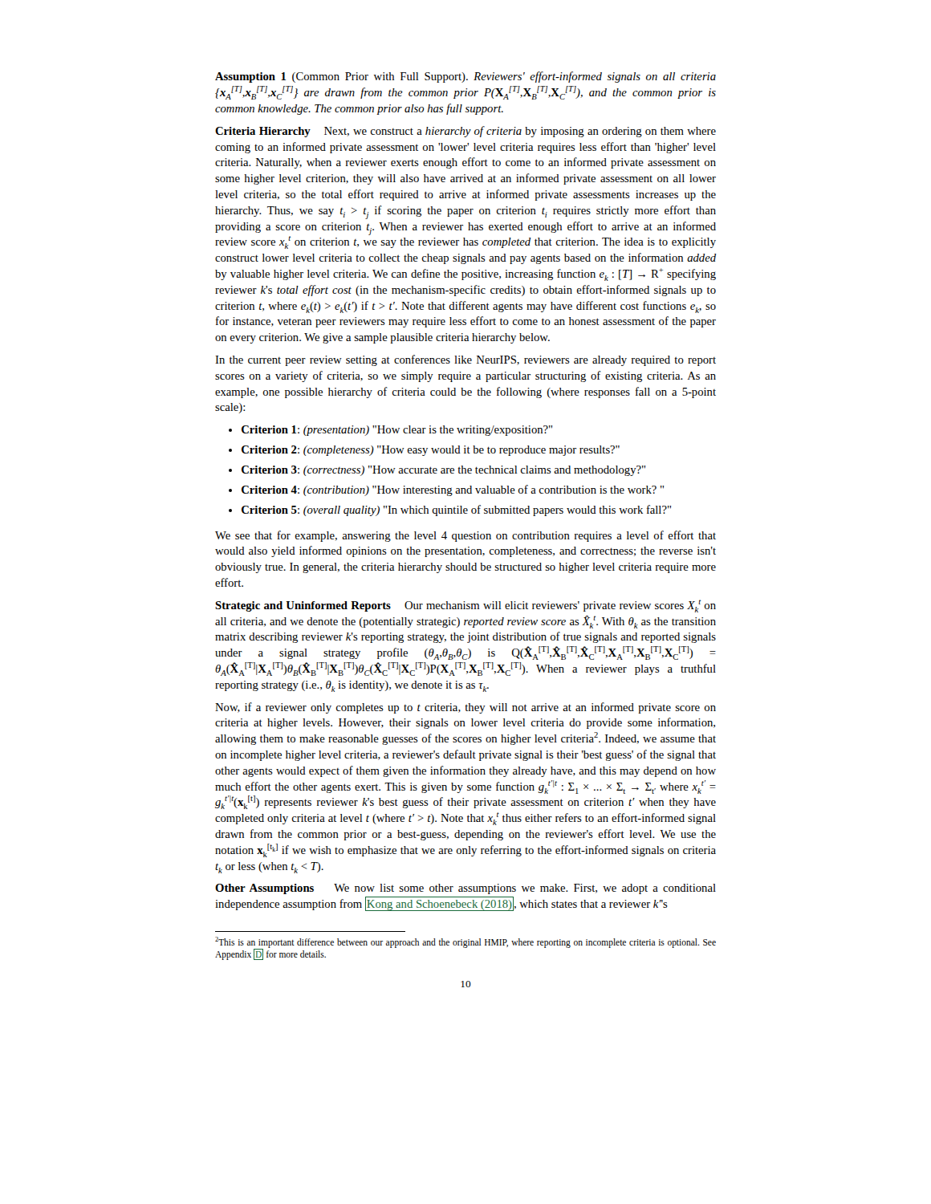Assumption 1 (Common Prior with Full Support). Reviewers' effort-informed signals on all criteria {xA[T],xB[T],xC[T]} are drawn from the common prior P(XA[T],XB[T],XC[T]), and the common prior is common knowledge. The common prior also has full support.
Criteria Hierarchy Next, we construct a hierarchy of criteria by imposing an ordering on them where coming to an informed private assessment on 'lower' level criteria requires less effort than 'higher' level criteria. Naturally, when a reviewer exerts enough effort to come to an informed private assessment on some higher level criterion, they will also have arrived at an informed private assessment on all lower level criteria, so the total effort required to arrive at informed private assessments increases up the hierarchy. Thus, we say ti > tj if scoring the paper on criterion ti requires strictly more effort than providing a score on criterion tj. When a reviewer has exerted enough effort to arrive at an informed review score xkt on criterion t, we say the reviewer has completed that criterion. The idea is to explicitly construct lower level criteria to collect the cheap signals and pay agents based on the information added by valuable higher level criteria. We can define the positive, increasing function ek : [T] → R+ specifying reviewer k's total effort cost (in the mechanism-specific credits) to obtain effort-informed signals up to criterion t, where ek(t) > ek(t′) if t > t′. Note that different agents may have different cost functions ek, so for instance, veteran peer reviewers may require less effort to come to an honest assessment of the paper on every criterion. We give a sample plausible criteria hierarchy below.
In the current peer review setting at conferences like NeurIPS, reviewers are already required to report scores on a variety of criteria, so we simply require a particular structuring of existing criteria. As an example, one possible hierarchy of criteria could be the following (where responses fall on a 5-point scale):
Criterion 1: (presentation) "How clear is the writing/exposition?"
Criterion 2: (completeness) "How easy would it be to reproduce major results?"
Criterion 3: (correctness) "How accurate are the technical claims and methodology?"
Criterion 4: (contribution) "How interesting and valuable of a contribution is the work? "
Criterion 5: (overall quality) "In which quintile of submitted papers would this work fall?"
We see that for example, answering the level 4 question on contribution requires a level of effort that would also yield informed opinions on the presentation, completeness, and correctness; the reverse isn't obviously true. In general, the criteria hierarchy should be structured so higher level criteria require more effort.
Strategic and Uninformed Reports Our mechanism will elicit reviewers' private review scores Xkt on all criteria, and we denote the (potentially strategic) reported review score as X̂kt. With θk as the transition matrix describing reviewer k's reporting strategy, the joint distribution of true signals and reported signals under a signal strategy profile (θA,θB,θC) is Q(X̂A[T],X̂B[T],X̂C[T],XA[T],XB[T],XC[T]) = θA(X̂A[T]|XA[T])θB(X̂B[T]|XB[T])θC(X̂C[T]|XC[T])P(XA[T],XB[T],XC[T]). When a reviewer plays a truthful reporting strategy (i.e., θk is identity), we denote it is as τk.
Now, if a reviewer only completes up to t criteria, they will not arrive at an informed private score on criteria at higher levels. However, their signals on lower level criteria do provide some information, allowing them to make reasonable guesses of the scores on higher level criteria2. Indeed, we assume that on incomplete higher level criteria, a reviewer's default private signal is their 'best guess' of the signal that other agents would expect of them given the information they already have, and this may depend on how much effort the other agents exert. This is given by some function gkt′|t : Σ1 × ... × Σt → Σt′ where xkt′ = gkt′|t(xk[t]) represents reviewer k's best guess of their private assessment on criterion t′ when they have completed only criteria at level t (where t′ > t). Note that xkt thus either refers to an effort-informed signal drawn from the common prior or a best-guess, depending on the reviewer's effort level. We use the notation xk[tk] if we wish to emphasize that we are only referring to the effort-informed signals on criteria tk or less (when tk < T).
Other Assumptions We now list some other assumptions we make. First, we adopt a conditional independence assumption from Kong and Schoenebeck (2018), which states that a reviewer k′'s
2This is an important difference between our approach and the original HMIP, where reporting on incomplete criteria is optional. See Appendix D for more details.
10